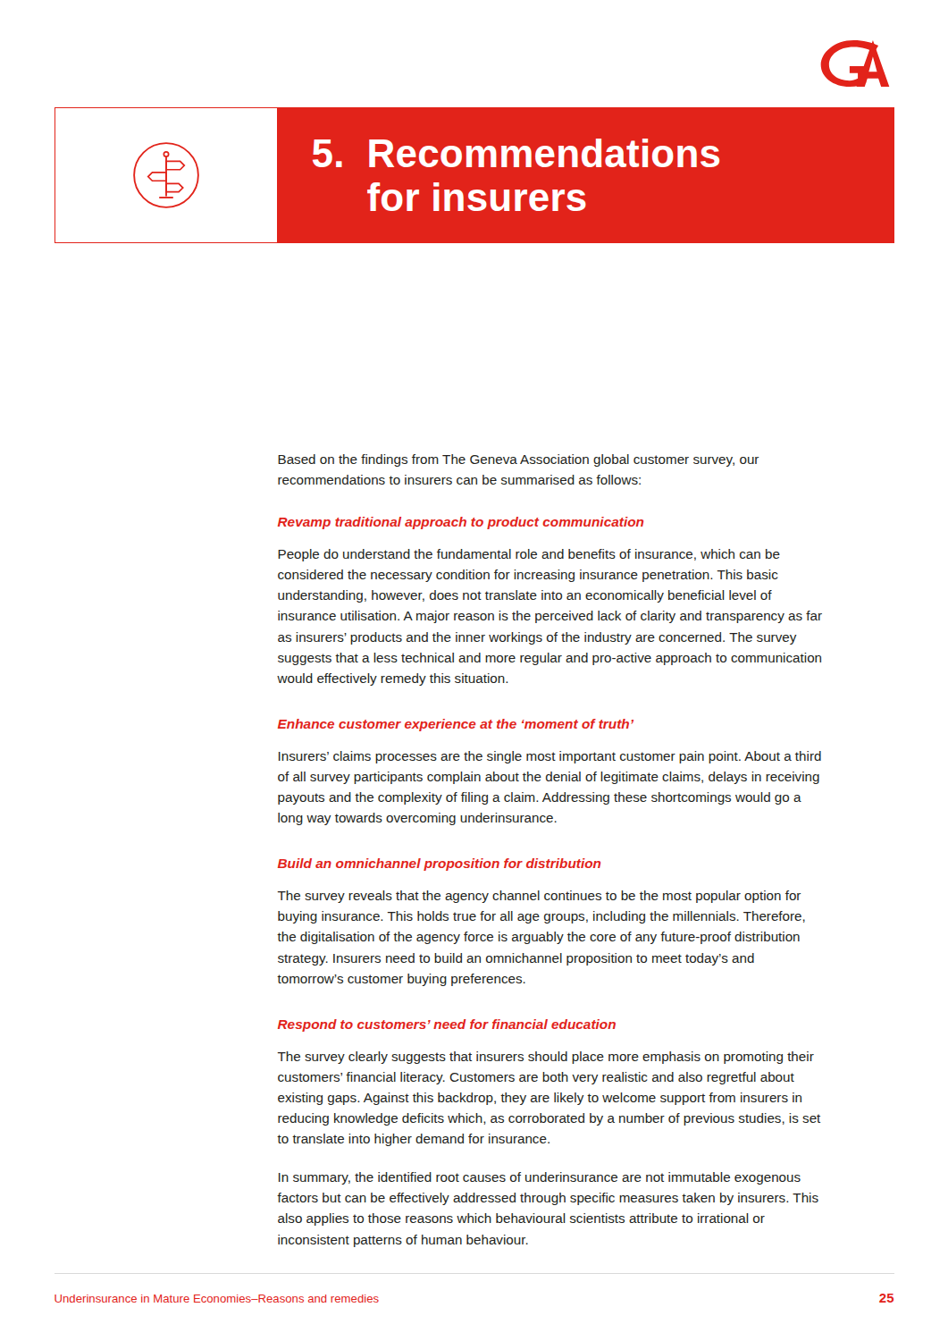5. Recommendationsfor insurers
Based on the findings from The Geneva Association global customer survey, our recommendations to insurers can be summarised as follows:
Revamp traditional approach to product communication
People do understand the fundamental role and benefits of insurance, which can be considered the necessary condition for increasing insurance penetration. This basic understanding, however, does not translate into an economically beneficial level of insurance utilisation. A major reason is the perceived lack of clarity and transparency as far as insurers’ products and the inner workings of the industry are concerned. The survey suggests that a less technical and more regular and pro-active approach to communication would effectively remedy this situation.
Enhance customer experience at the ‘moment of truth’
Insurers’ claims processes are the single most important customer pain point. About a third of all survey participants complain about the denial of legitimate claims, delays in receiving payouts and the complexity of filing a claim. Addressing these shortcomings would go a long way towards overcoming underinsurance.
Build an omnichannel proposition for distribution
The survey reveals that the agency channel continues to be the most popular option for buying insurance. This holds true for all age groups, including the millennials. Therefore, the digitalisation of the agency force is arguably the core of any future-proof distribution strategy. Insurers need to build an omnichannel proposition to meet today’s and tomorrow’s customer buying preferences.
Respond to customers’ need for financial education
The survey clearly suggests that insurers should place more emphasis on promoting their customers’ financial literacy. Customers are both very realistic and also regretful about existing gaps. Against this backdrop, they are likely to welcome support from insurers in reducing knowledge deficits which, as corroborated by a number of previous studies, is set to translate into higher demand for insurance.
In summary, the identified root causes of underinsurance are not immutable exogenous factors but can be effectively addressed through specific measures taken by insurers. This also applies to those reasons which behavioural scientists attribute to irrational or inconsistent patterns of human behaviour.
Underinsurance in Mature Economies–Reasons and remedies
25